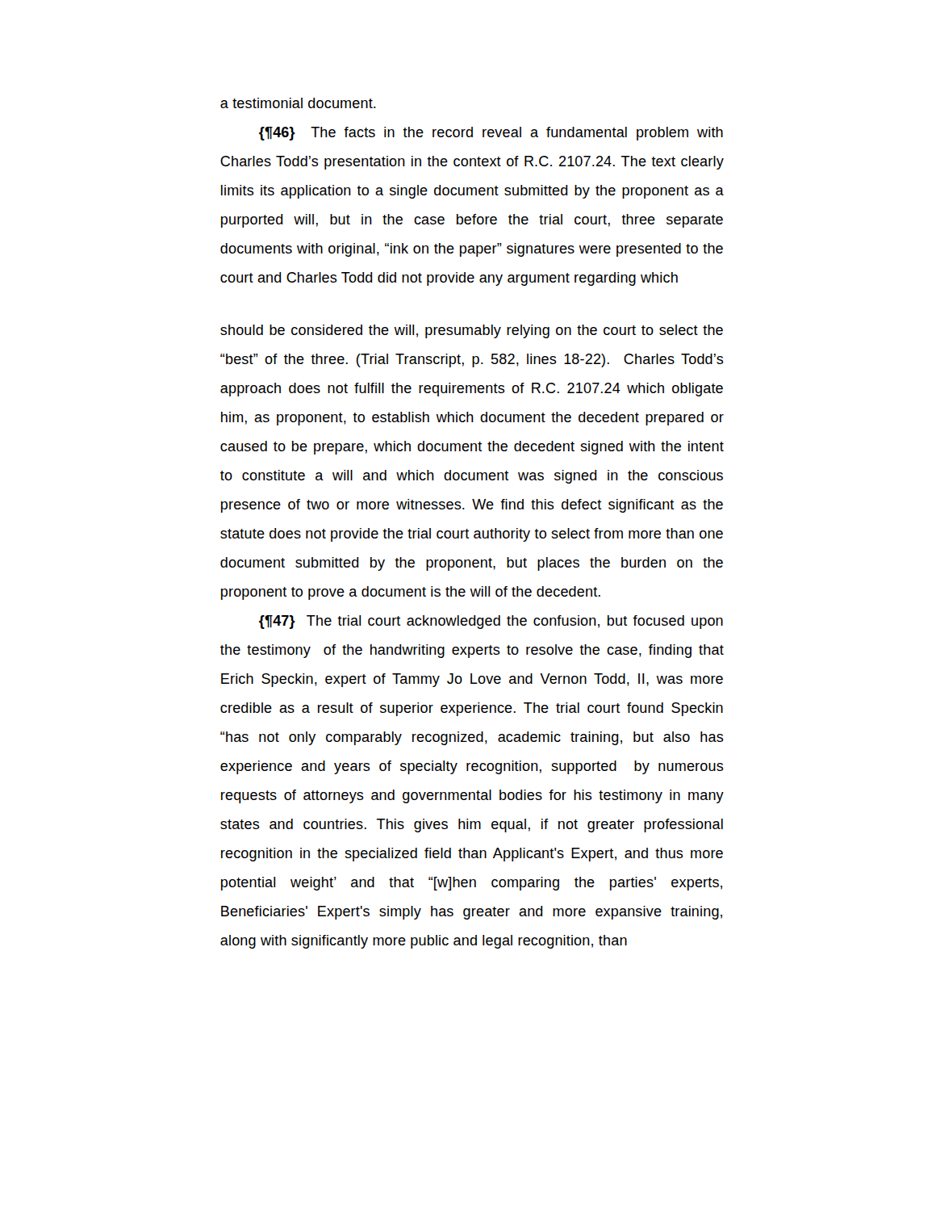a testimonial document.
{¶46} The facts in the record reveal a fundamental problem with Charles Todd’s presentation in the context of R.C. 2107.24. The text clearly limits its application to a single document submitted by the proponent as a purported will, but in the case before the trial court, three separate documents with original, “ink on the paper” signatures were presented to the court and Charles Todd did not provide any argument regarding which
should be considered the will, presumably relying on the court to select the “best” of the three. (Trial Transcript, p. 582, lines 18-22). Charles Todd’s approach does not fulfill the requirements of R.C. 2107.24 which obligate him, as proponent, to establish which document the decedent prepared or caused to be prepare, which document the decedent signed with the intent to constitute a will and which document was signed in the conscious presence of two or more witnesses. We find this defect significant as the statute does not provide the trial court authority to select from more than one document submitted by the proponent, but places the burden on the proponent to prove a document is the will of the decedent.
{¶47} The trial court acknowledged the confusion, but focused upon the testimony of the handwriting experts to resolve the case, finding that Erich Speckin, expert of Tammy Jo Love and Vernon Todd, II, was more credible as a result of superior experience. The trial court found Speckin “has not only comparably recognized, academic training, but also has experience and years of specialty recognition, supported by numerous requests of attorneys and governmental bodies for his testimony in many states and countries. This gives him equal, if not greater professional recognition in the specialized field than Applicant's Expert, and thus more potential weight’ and that “[w]hen comparing the parties' experts, Beneficiaries' Expert's simply has greater and more expansive training, along with significantly more public and legal recognition, than